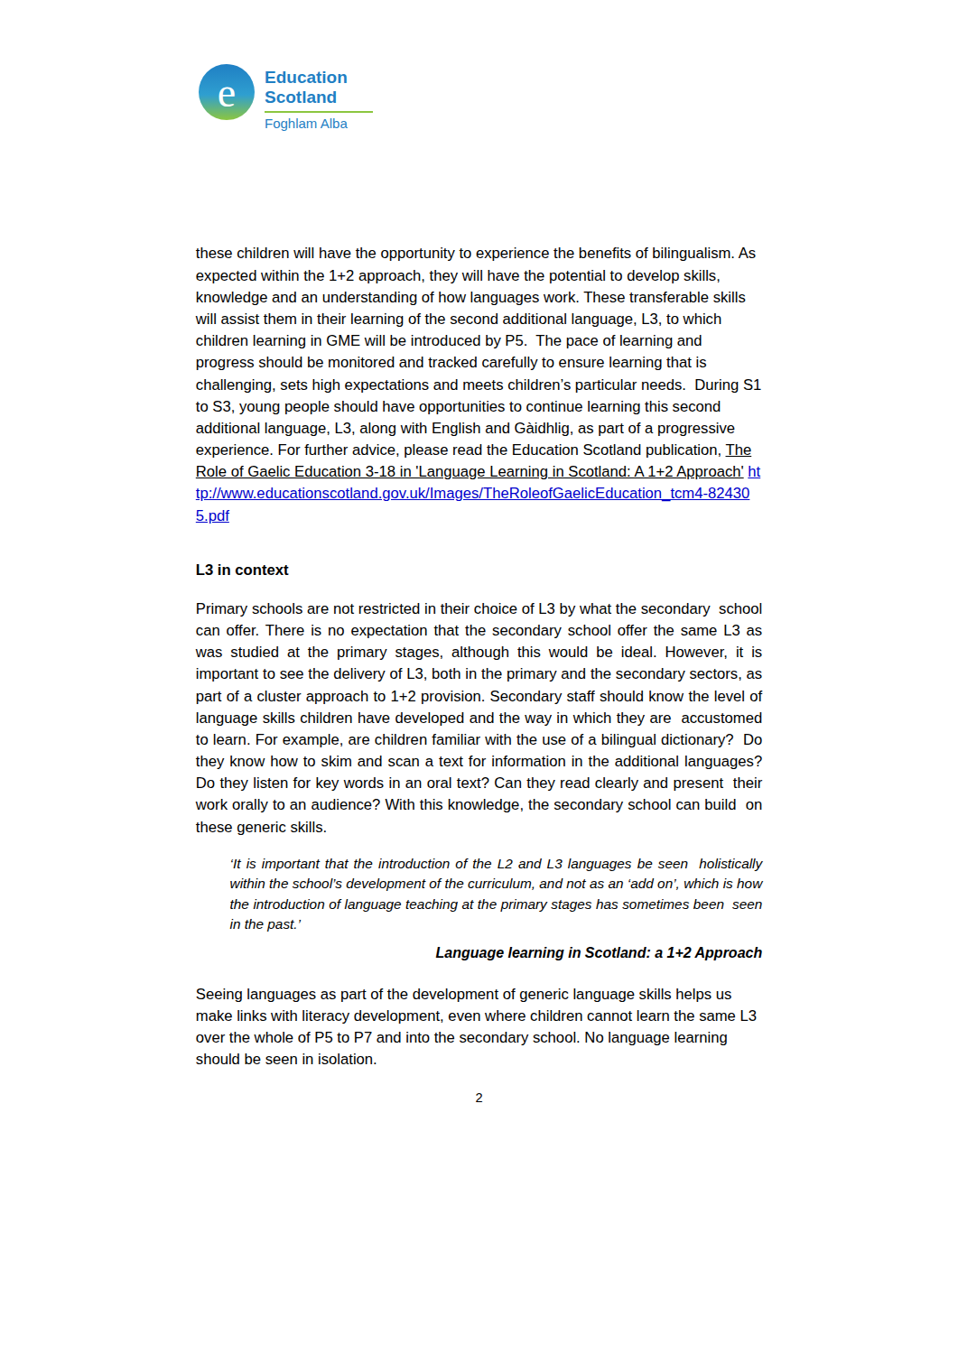e Education Scotland Foghlam Alba
these children will have the opportunity to experience the benefits of bilingualism. As expected within the 1+2 approach, they will have the potential to develop skills, knowledge and an understanding of how languages work. These transferable skills will assist them in their learning of the second additional language, L3, to which children learning in GME will be introduced by P5. The pace of learning and progress should be monitored and tracked carefully to ensure learning that is challenging, sets high expectations and meets children’s particular needs. During S1 to S3, young people should have opportunities to continue learning this second additional language, L3, along with English and Gàidhlig, as part of a progressive experience. For further advice, please read the Education Scotland publication, The Role of Gaelic Education 3-18 in 'Language Learning in Scotland: A 1+2 Approach' http://www.educationscotland.gov.uk/Images/TheRoleofGaelicEducation_tcm4-824305.pdf
L3 in context
Primary schools are not restricted in their choice of L3 by what the secondary school can offer. There is no expectation that the secondary school offer the same L3 as was studied at the primary stages, although this would be ideal. However, it is important to see the delivery of L3, both in the primary and the secondary sectors, as part of a cluster approach to 1+2 provision. Secondary staff should know the level of language skills children have developed and the way in which they are accustomed to learn. For example, are children familiar with the use of a bilingual dictionary? Do they know how to skim and scan a text for information in the additional languages? Do they listen for key words in an oral text? Can they read clearly and present their work orally to an audience? With this knowledge, the secondary school can build on these generic skills.
‘It is important that the introduction of the L2 and L3 languages be seen holistically within the school’s development of the curriculum, and not as an ‘add on’, which is how the introduction of language teaching at the primary stages has sometimes been seen in the past.’
Language learning in Scotland: a 1+2 Approach
Seeing languages as part of the development of generic language skills helps us make links with literacy development, even where children cannot learn the same L3 over the whole of P5 to P7 and into the secondary school. No language learning should be seen in isolation.
2